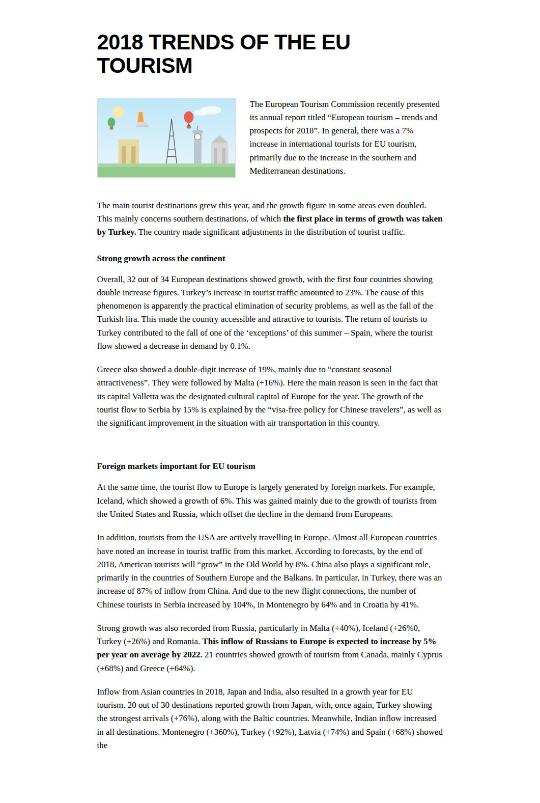2018 TRENDS OF THE EU TOURISM
The European Tourism Commission recently presented its annual report titled “European tourism – trends and prospects for 2018”. In general, there was a 7% increase in international tourists for EU tourism, primarily due to the increase in the southern and Mediterranean destinations.
The main tourist destinations grew this year, and the growth figure in some areas even doubled. This mainly concerns southern destinations, of which the first place in terms of growth was taken by Turkey. The country made significant adjustments in the distribution of tourist traffic.
Strong growth across the continent
Overall, 32 out of 34 European destinations showed growth, with the first four countries showing double increase figures. Turkey’s increase in tourist traffic amounted to 23%. The cause of this phenomenon is apparently the practical elimination of security problems, as well as the fall of the Turkish lira. This made the country accessible and attractive to tourists. The return of tourists to Turkey contributed to the fall of one of the ‘exceptions’ of this summer – Spain, where the tourist flow showed a decrease in demand by 0.1%.
Greece also showed a double-digit increase of 19%, mainly due to “constant seasonal attractiveness”. They were followed by Malta (+16%). Here the main reason is seen in the fact that its capital Valletta was the designated cultural capital of Europe for the year. The growth of the tourist flow to Serbia by 15% is explained by the “visa-free policy for Chinese travelers”, as well as the significant improvement in the situation with air transportation in this country.
Foreign markets important for EU tourism
At the same time, the tourist flow to Europe is largely generated by foreign markets. For example, Iceland, which showed a growth of 6%. This was gained mainly due to the growth of tourists from the United States and Russia, which offset the decline in the demand from Europeans.
In addition, tourists from the USA are actively travelling in Europe. Almost all European countries have noted an increase in tourist traffic from this market. According to forecasts, by the end of 2018, American tourists will “grow” in the Old World by 8%. China also plays a significant role, primarily in the countries of Southern Europe and the Balkans. In particular, in Turkey, there was an increase of 87% of inflow from China. And due to the new flight connections, the number of Chinese tourists in Serbia increased by 104%, in Montenegro by 64% and in Croatia by 41%.
Strong growth was also recorded from Russia, particularly in Malta (+40%), Iceland (+26%0, Turkey (+26%) and Romania. This inflow of Russians to Europe is expected to increase by 5% per year on average by 2022. 21 countries showed growth of tourism from Canada, mainly Cyprus (+68%) and Greece (+64%).
Inflow from Asian countries in 2018, Japan and India, also resulted in a growth year for EU tourism. 20 out of 30 destinations reported growth from Japan, with, once again, Turkey showing the strongest arrivals (+76%), along with the Baltic countries. Meanwhile, Indian inflow increased in all destinations. Montenegro (+360%), Turkey (+92%), Latvia (+74%) and Spain (+68%) showed the